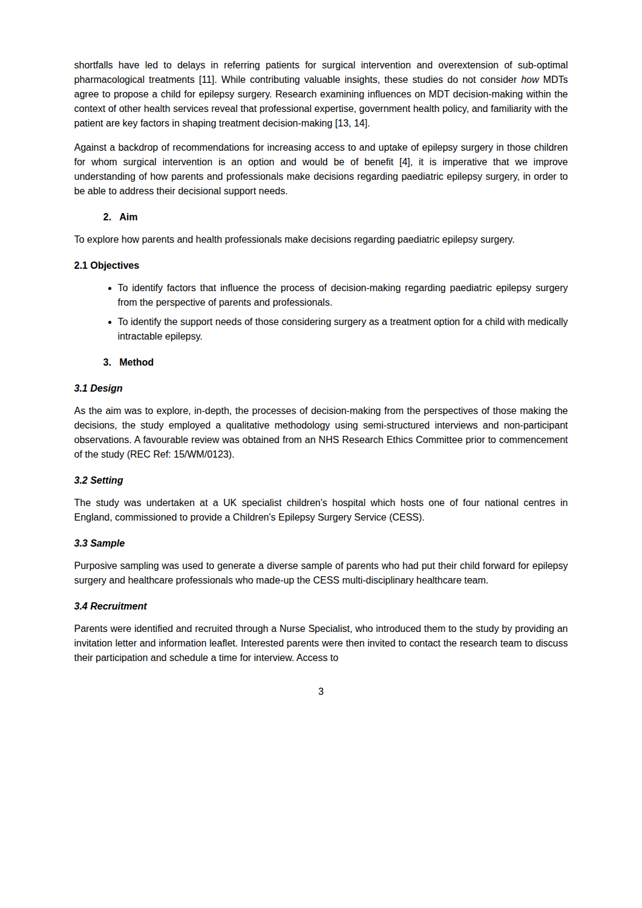shortfalls have led to delays in referring patients for surgical intervention and overextension of sub-optimal pharmacological treatments [11]. While contributing valuable insights, these studies do not consider how MDTs agree to propose a child for epilepsy surgery. Research examining influences on MDT decision-making within the context of other health services reveal that professional expertise, government health policy, and familiarity with the patient are key factors in shaping treatment decision-making [13, 14].
Against a backdrop of recommendations for increasing access to and uptake of epilepsy surgery in those children for whom surgical intervention is an option and would be of benefit [4], it is imperative that we improve understanding of how parents and professionals make decisions regarding paediatric epilepsy surgery, in order to be able to address their decisional support needs.
2. Aim
To explore how parents and health professionals make decisions regarding paediatric epilepsy surgery.
2.1 Objectives
To identify factors that influence the process of decision-making regarding paediatric epilepsy surgery from the perspective of parents and professionals.
To identify the support needs of those considering surgery as a treatment option for a child with medically intractable epilepsy.
3. Method
3.1 Design
As the aim was to explore, in-depth, the processes of decision-making from the perspectives of those making the decisions, the study employed a qualitative methodology using semi-structured interviews and non-participant observations. A favourable review was obtained from an NHS Research Ethics Committee prior to commencement of the study (REC Ref: 15/WM/0123).
3.2 Setting
The study was undertaken at a UK specialist children's hospital which hosts one of four national centres in England, commissioned to provide a Children's Epilepsy Surgery Service (CESS).
3.3 Sample
Purposive sampling was used to generate a diverse sample of parents who had put their child forward for epilepsy surgery and healthcare professionals who made-up the CESS multi-disciplinary healthcare team.
3.4 Recruitment
Parents were identified and recruited through a Nurse Specialist, who introduced them to the study by providing an invitation letter and information leaflet. Interested parents were then invited to contact the research team to discuss their participation and schedule a time for interview. Access to
3